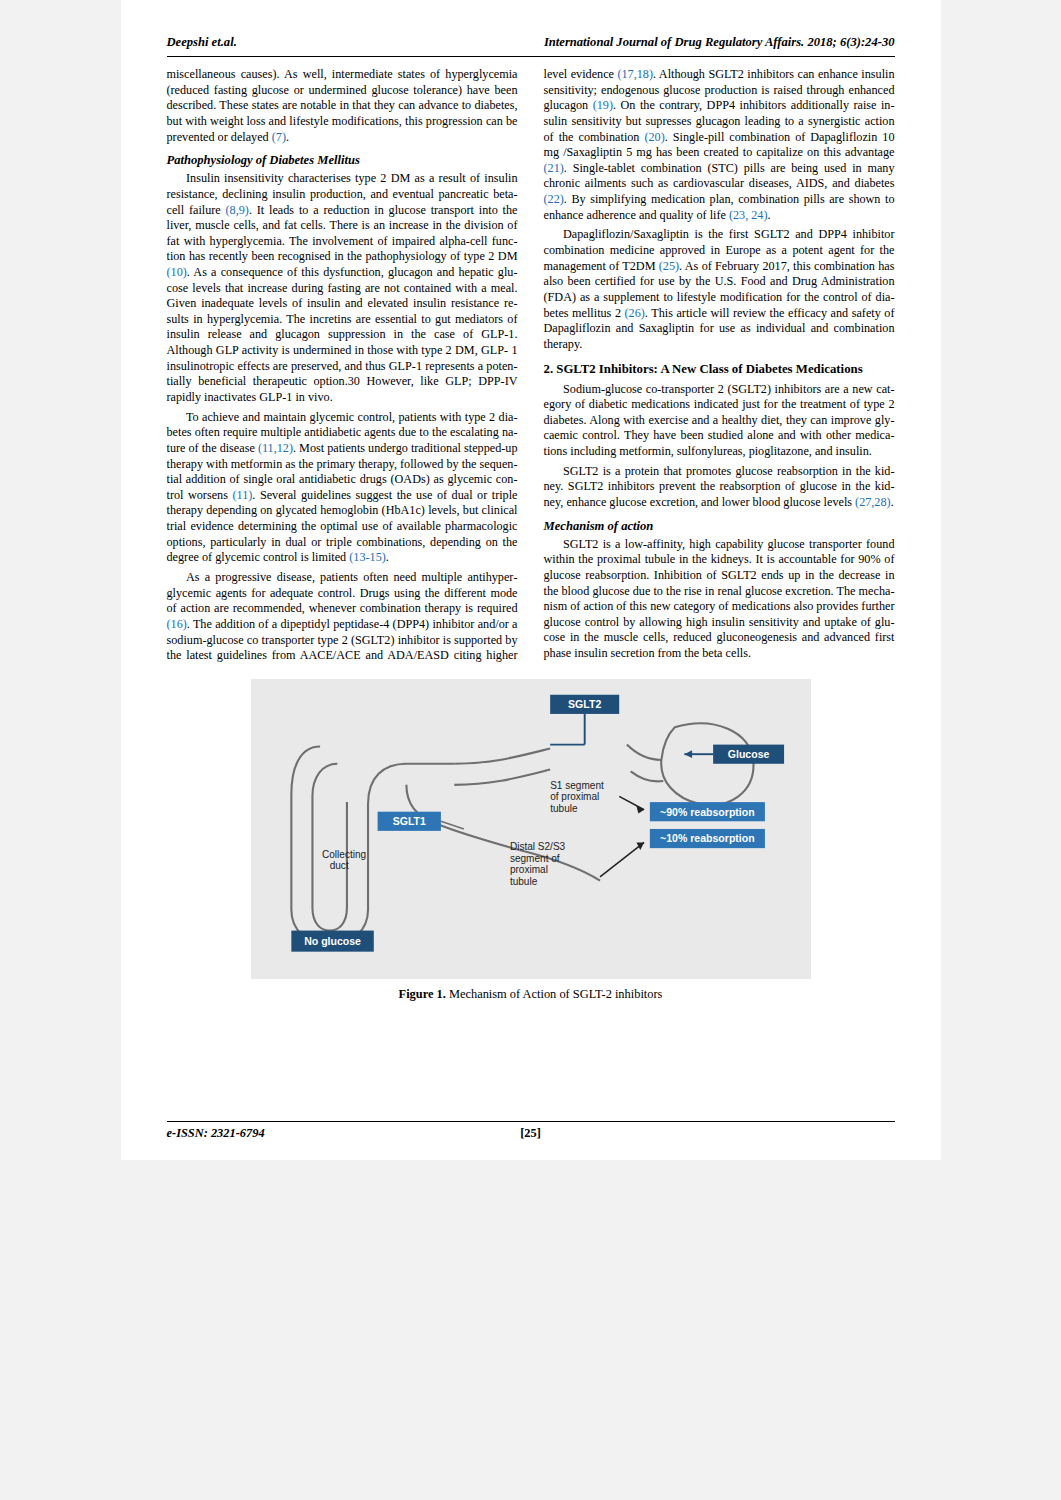Deepshi et.al.
International Journal of Drug Regulatory Affairs. 2018; 6(3):24-30
miscellaneous causes). As well, intermediate states of hyperglycemia (reduced fasting glucose or undermined glucose tolerance) have been described. These states are notable in that they can advance to diabetes, but with weight loss and lifestyle modifications, this progression can be prevented or delayed (7).
Pathophysiology of Diabetes Mellitus
Insulin insensitivity characterises type 2 DM as a result of insulin resistance, declining insulin production, and eventual pancreatic beta-cell failure (8,9). It leads to a reduction in glucose transport into the liver, muscle cells, and fat cells. There is an increase in the division of fat with hyperglycemia. The involvement of impaired alpha-cell function has recently been recognised in the pathophysiology of type 2 DM (10). As a consequence of this dysfunction, glucagon and hepatic glucose levels that increase during fasting are not contained with a meal. Given inadequate levels of insulin and elevated insulin resistance results in hyperglycemia. The incretins are essential to gut mediators of insulin release and glucagon suppression in the case of GLP-1. Although GLP activity is undermined in those with type 2 DM, GLP‑ 1 insulinotropic effects are preserved, and thus GLP‑1 represents a potentially beneficial therapeutic option.30 However, like GLP; DPP-IV rapidly inactivates GLP-1 in vivo.
To achieve and maintain glycemic control, patients with type 2 diabetes often require multiple antidiabetic agents due to the escalating nature of the disease (11,12). Most patients undergo traditional stepped-up therapy with metformin as the primary therapy, followed by the sequential addition of single oral antidiabetic drugs (OADs) as glycemic control worsens (11). Several guidelines suggest the use of dual or triple therapy depending on glycated hemoglobin (HbA1c) levels, but clinical trial evidence determining the optimal use of available pharmacologic options, particularly in dual or triple combinations, depending on the degree of glycemic control is limited (13-15).
As a progressive disease, patients often need multiple antihyperglycemic agents for adequate control. Drugs using the different mode of action are recommended, whenever combination therapy is required (16). The addition of a dipeptidyl peptidase-4 (DPP4) inhibitor and/or a sodium-glucose co transporter type 2 (SGLT2) inhibitor is supported by the latest guidelines from AACE/ACE and ADA/EASD citing higher level evidence (17,18). Although SGLT2 inhibitors can enhance insulin sensitivity; endogenous glucose production is raised through enhanced glucagon (19). On the contrary, DPP4 inhibitors additionally raise insulin sensitivity but supresses glucagon leading to a synergistic action of the combination (20). Single-pill combination of Dapagliflozin 10 mg /Saxagliptin 5 mg has been created to capitalize on this advantage (21). Single-tablet combination (STC) pills are being used in many chronic ailments such as cardiovascular diseases, AIDS, and diabetes (22). By simplifying medication plan, combination pills are shown to enhance adherence and quality of life (23, 24).
Dapagliflozin/Saxagliptin is the first SGLT2 and DPP4 inhibitor combination medicine approved in Europe as a potent agent for the management of T2DM (25). As of February 2017, this combination has also been certified for use by the U.S. Food and Drug Administration (FDA) as a supplement to lifestyle modification for the control of diabetes mellitus 2 (26). This article will review the efficacy and safety of Dapagliflozin and Saxagliptin for use as individual and combination therapy.
2. SGLT2 Inhibitors: A New Class of Diabetes Medications
Sodium-glucose co-transporter 2 (SGLT2) inhibitors are a new category of diabetic medications indicated just for the treatment of type 2 diabetes. Along with exercise and a healthy diet, they can improve glycaemic control. They have been studied alone and with other medications including metformin, sulfonylureas, pioglitazone, and insulin.
SGLT2 is a protein that promotes glucose reabsorption in the kidney. SGLT2 inhibitors prevent the reabsorption of glucose in the kidney, enhance glucose excretion, and lower blood glucose levels (27,28).
Mechanism of action
SGLT2 is a low-affinity, high capability glucose transporter found within the proximal tubule in the kidneys. It is accountable for 90% of glucose reabsorption. Inhibition of SGLT2 ends up in the decrease in the blood glucose due to the rise in renal glucose excretion. The mechanism of action of this new category of medications also provides further glucose control by allowing high insulin sensitivity and uptake of glucose in the muscle cells, reduced gluconeogenesis and advanced first phase insulin secretion from the beta cells.
SGLT2 Glucose SGLT1 S1 segment of proximal tubule Distal S2/S3 segment of proximal tubule ~90% reabsorption ~10% reabsorption Collecting duct No glucose
Figure 1. Mechanism of Action of SGLT-2 inhibitors
e-ISSN: 2321-6794
[25]